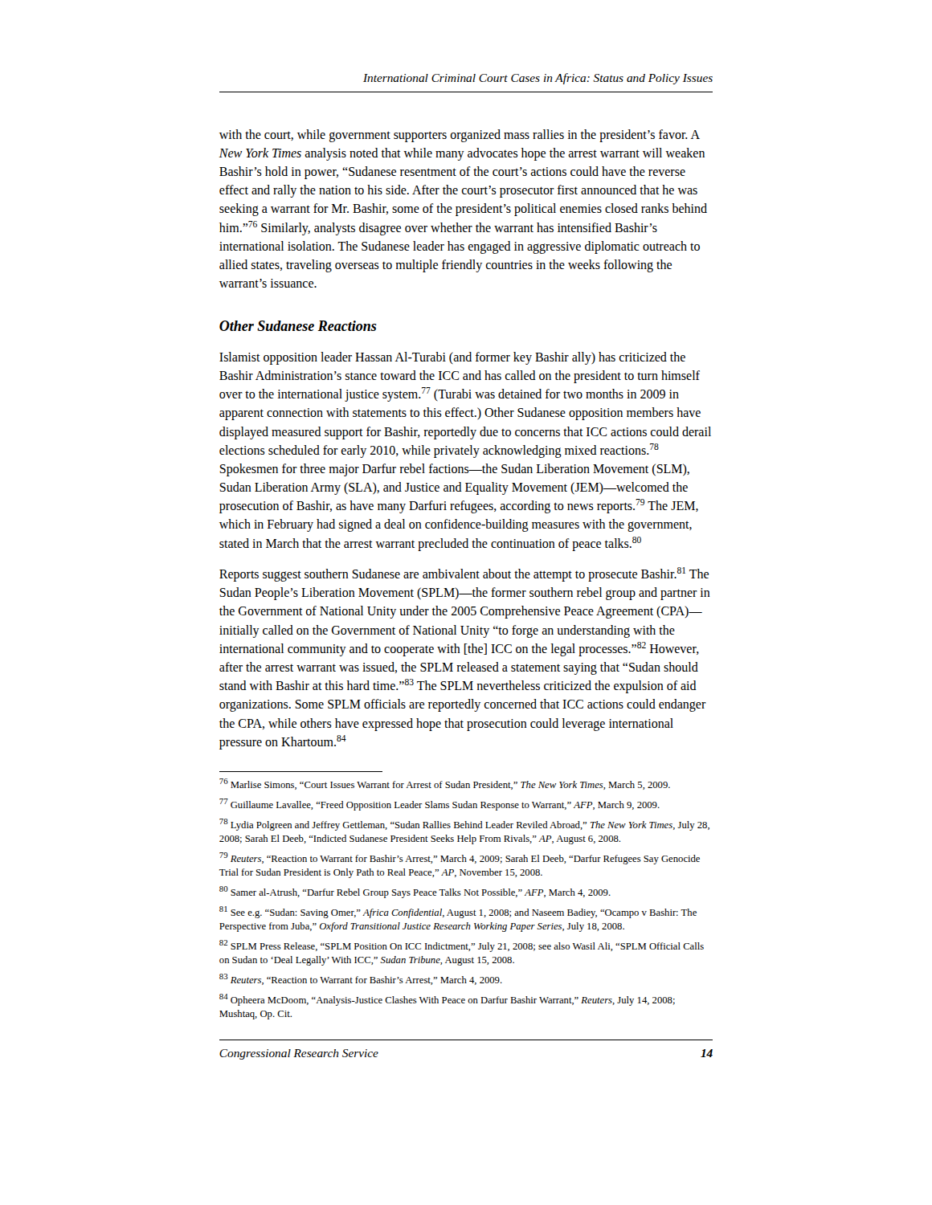International Criminal Court Cases in Africa: Status and Policy Issues
with the court, while government supporters organized mass rallies in the president’s favor. A New York Times analysis noted that while many advocates hope the arrest warrant will weaken Bashir’s hold in power, “Sudanese resentment of the court’s actions could have the reverse effect and rally the nation to his side. After the court’s prosecutor first announced that he was seeking a warrant for Mr. Bashir, some of the president’s political enemies closed ranks behind him.”76 Similarly, analysts disagree over whether the warrant has intensified Bashir’s international isolation. The Sudanese leader has engaged in aggressive diplomatic outreach to allied states, traveling overseas to multiple friendly countries in the weeks following the warrant’s issuance.
Other Sudanese Reactions
Islamist opposition leader Hassan Al-Turabi (and former key Bashir ally) has criticized the Bashir Administration’s stance toward the ICC and has called on the president to turn himself over to the international justice system.77 (Turabi was detained for two months in 2009 in apparent connection with statements to this effect.) Other Sudanese opposition members have displayed measured support for Bashir, reportedly due to concerns that ICC actions could derail elections scheduled for early 2010, while privately acknowledging mixed reactions.78 Spokesmen for three major Darfur rebel factions—the Sudan Liberation Movement (SLM), Sudan Liberation Army (SLA), and Justice and Equality Movement (JEM)—welcomed the prosecution of Bashir, as have many Darfuri refugees, according to news reports.79 The JEM, which in February had signed a deal on confidence-building measures with the government, stated in March that the arrest warrant precluded the continuation of peace talks.80
Reports suggest southern Sudanese are ambivalent about the attempt to prosecute Bashir.81 The Sudan People’s Liberation Movement (SPLM)—the former southern rebel group and partner in the Government of National Unity under the 2005 Comprehensive Peace Agreement (CPA)—initially called on the Government of National Unity “to forge an understanding with the international community and to cooperate with [the] ICC on the legal processes.”82 However, after the arrest warrant was issued, the SPLM released a statement saying that “Sudan should stand with Bashir at this hard time.”83 The SPLM nevertheless criticized the expulsion of aid organizations. Some SPLM officials are reportedly concerned that ICC actions could endanger the CPA, while others have expressed hope that prosecution could leverage international pressure on Khartoum.84
76 Marlise Simons, “Court Issues Warrant for Arrest of Sudan President,” The New York Times, March 5, 2009.
77 Guillaume Lavallee, “Freed Opposition Leader Slams Sudan Response to Warrant,” AFP, March 9, 2009.
78 Lydia Polgreen and Jeffrey Gettleman, “Sudan Rallies Behind Leader Reviled Abroad,” The New York Times, July 28, 2008; Sarah El Deeb, “Indicted Sudanese President Seeks Help From Rivals,” AP, August 6, 2008.
79 Reuters, “Reaction to Warrant for Bashir’s Arrest,” March 4, 2009; Sarah El Deeb, “Darfur Refugees Say Genocide Trial for Sudan President is Only Path to Real Peace,” AP, November 15, 2008.
80 Samer al-Atrush, “Darfur Rebel Group Says Peace Talks Not Possible,” AFP, March 4, 2009.
81 See e.g. “Sudan: Saving Omer,” Africa Confidential, August 1, 2008; and Naseem Badiey, “Ocampo v Bashir: The Perspective from Juba,” Oxford Transitional Justice Research Working Paper Series, July 18, 2008.
82 SPLM Press Release, “SPLM Position On ICC Indictment,” July 21, 2008; see also Wasil Ali, “SPLM Official Calls on Sudan to ‘Deal Legally’ With ICC,” Sudan Tribune, August 15, 2008.
83 Reuters, “Reaction to Warrant for Bashir’s Arrest,” March 4, 2009.
84 Opheera McDoom, “Analysis-Justice Clashes With Peace on Darfur Bashir Warrant,” Reuters, July 14, 2008; Mushtaq, Op. Cit.
Congressional Research Service 14